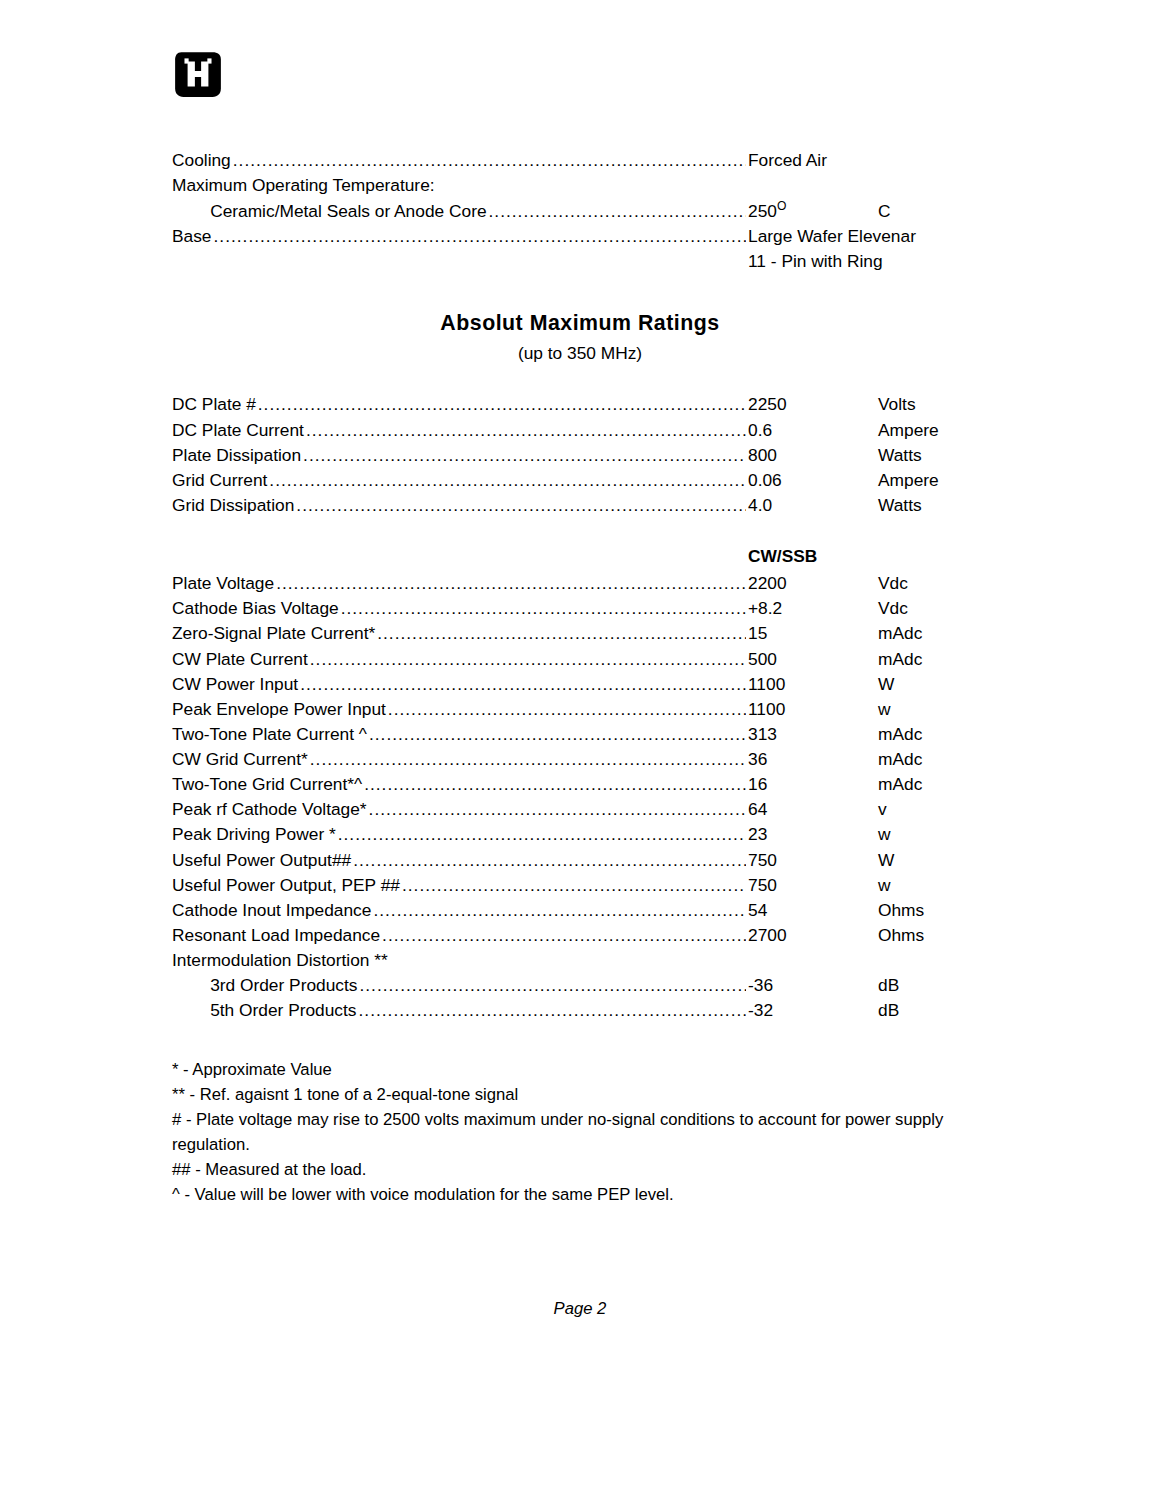Cooling
................................................................................................
Forced Air
Maximum Operating Temperature:
Ceramic/Metal Seals or Anode Core
................................................
250O
C
Base
....................................................................................................
Large Wafer Elevenar
11 - Pin with Ring
Absolut Maximum Ratings
(up to 350 MHz)
DC Plate #
..............................................................................................
2250
Volts
DC Plate Current
....................................................................................
0.6
Ampere
Plate Dissipation
....................................................................................
800
Watts
Grid Current
..........................................................................................
0.06
Ampere
Grid Dissipation
.....................................................................................
4.0
Watts
CW/SSB
Plate Voltage
.......................................................................................
2200
Vdc
Cathode Bias Voltage
............................................................................
+8.2
Vdc
Zero-Signal Plate Current*
....................................................................
15
mAdc
CW Plate Current
..................................................................................
500
mAdc
CW Power Input
....................................................................................
1100
W
Peak Envelope Power Input
...................................................................
1100
w
Two-Tone Plate Current ^
.........................................................................
313
mAdc
CW Grid Current*
..................................................................................
36
mAdc
Two-Tone Grid Current*^
.........................................................................
16
mAdc
Peak rf Cathode Voltage*
.........................................................................
64
v
Peak Driving Power *
.............................................................................
23
w
Useful Power Output##
..........................................................................
750
W
Useful Power Output, PEP ##
.................................................................
750
w
Cathode Inout Impedance
.........................................................................
54
Ohms
Resonant Load Impedance
.....................................................................
2700
Ohms
Intermodulation Distortion **
3rd Order Products
............................................................................
-36
dB
5th Order Products
............................................................................
-32
dB
* - Approximate Value
** - Ref. agaisnt 1 tone of a 2-equal-tone signal
# - Plate voltage may rise to 2500 volts maximum under no-signal conditions to account for power supply regulation.
## - Measured at the load.
^ - Value will be lower with voice modulation for the same PEP level.
Page 2